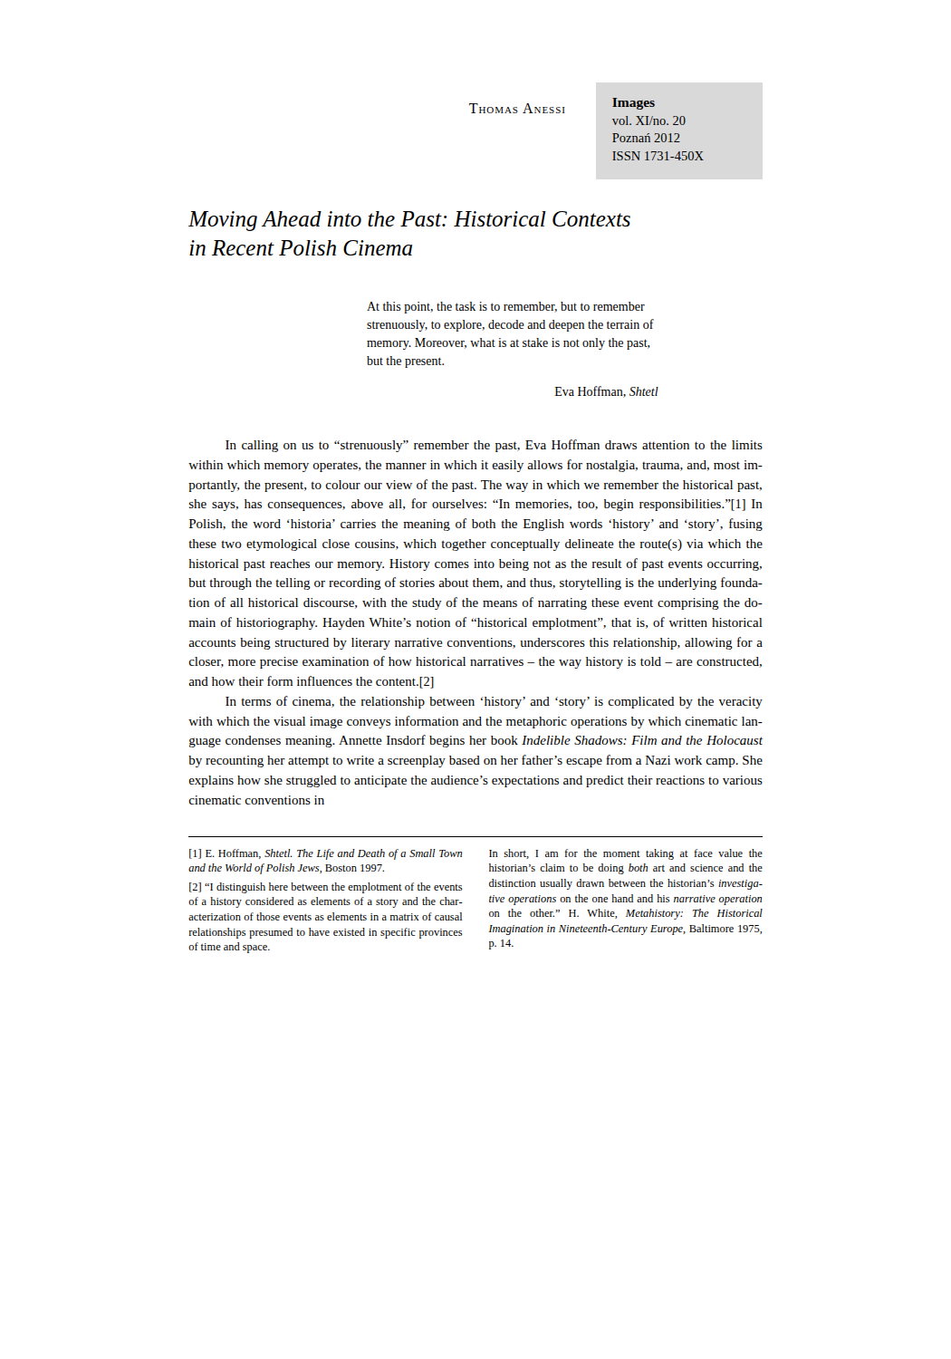Thomas Anessi
Images
vol. XI/no. 20
Poznań 2012
ISSN 1731-450X
Moving Ahead into the Past: Historical Contexts in Recent Polish Cinema
At this point, the task is to remember, but to remember strenuously, to explore, decode and deepen the terrain of memory. Moreover, what is at stake is not only the past, but the present.
Eva Hoffman, Shtetl
In calling on us to “strenuously” remember the past, Eva Hoffman draws attention to the limits within which memory operates, the manner in which it easily allows for nostalgia, trauma, and, most importantly, the present, to colour our view of the past. The way in which we remember the historical past, she says, has consequences, above all, for ourselves: “In memories, too, begin responsibilities.”[1] In Polish, the word ‘historia’ carries the meaning of both the English words ‘history’ and ‘story’, fusing these two etymological close cousins, which together conceptually delineate the route(s) via which the historical past reaches our memory. History comes into being not as the result of past events occurring, but through the telling or recording of stories about them, and thus, storytelling is the underlying foundation of all historical discourse, with the study of the means of narrating these event comprising the domain of historiography. Hayden White’s notion of “historical emplotment”, that is, of written historical accounts being structured by literary narrative conventions, underscores this relationship, allowing for a closer, more precise examination of how historical narratives – the way history is told – are constructed, and how their form influences the content.[2]
In terms of cinema, the relationship between ‘history’ and ‘story’ is complicated by the veracity with which the visual image conveys information and the metaphoric operations by which cinematic language condenses meaning. Annette Insdorf begins her book Indelible Shadows: Film and the Holocaust by recounting her attempt to write a screenplay based on her father’s escape from a Nazi work camp. She explains how she struggled to anticipate the audience’s expectations and predict their reactions to various cinematic conventions in
[1] E. Hoffman, Shtetl. The Life and Death of a Small Town and the World of Polish Jews, Boston 1997.
[2] “I distinguish here between the emplotment of the events of a history considered as elements of a story and the characterization of those events as elements in a matrix of causal relationships presumed to have existed in specific provinces of time and space.
In short, I am for the moment taking at face value the historian’s claim to be doing both art and science and the distinction usually drawn between the historian’s investigative operations on the one hand and his narrative operation on the other.” H. White, Metahistory: The Historical Imagination in Nineteenth-Century Europe, Baltimore 1975, p. 14.